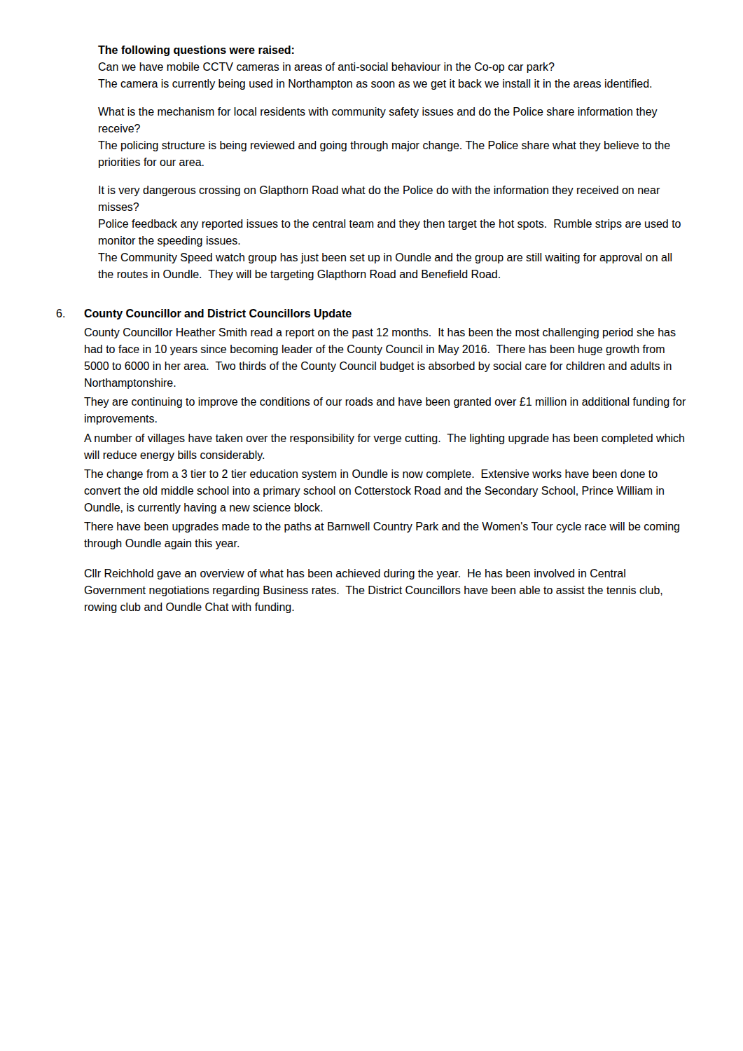The following questions were raised:
Can we have mobile CCTV cameras in areas of anti-social behaviour in the Co-op car park?
The camera is currently being used in Northampton as soon as we get it back we install it in the areas identified.
What is the mechanism for local residents with community safety issues and do the Police share information they receive?
The policing structure is being reviewed and going through major change. The Police share what they believe to the priorities for our area.
It is very dangerous crossing on Glapthorn Road what do the Police do with the information they received on near misses?
Police feedback any reported issues to the central team and they then target the hot spots. Rumble strips are used to monitor the speeding issues.
The Community Speed watch group has just been set up in Oundle and the group are still waiting for approval on all the routes in Oundle. They will be targeting Glapthorn Road and Benefield Road.
County Councillor and District Councillors Update
County Councillor Heather Smith read a report on the past 12 months. It has been the most challenging period she has had to face in 10 years since becoming leader of the County Council in May 2016. There has been huge growth from 5000 to 6000 in her area. Two thirds of the County Council budget is absorbed by social care for children and adults in Northamptonshire.
They are continuing to improve the conditions of our roads and have been granted over £1 million in additional funding for improvements.
A number of villages have taken over the responsibility for verge cutting. The lighting upgrade has been completed which will reduce energy bills considerably.
The change from a 3 tier to 2 tier education system in Oundle is now complete. Extensive works have been done to convert the old middle school into a primary school on Cotterstock Road and the Secondary School, Prince William in Oundle, is currently having a new science block.
There have been upgrades made to the paths at Barnwell Country Park and the Women's Tour cycle race will be coming through Oundle again this year.
Cllr Reichhold gave an overview of what has been achieved during the year. He has been involved in Central Government negotiations regarding Business rates. The District Councillors have been able to assist the tennis club, rowing club and Oundle Chat with funding.